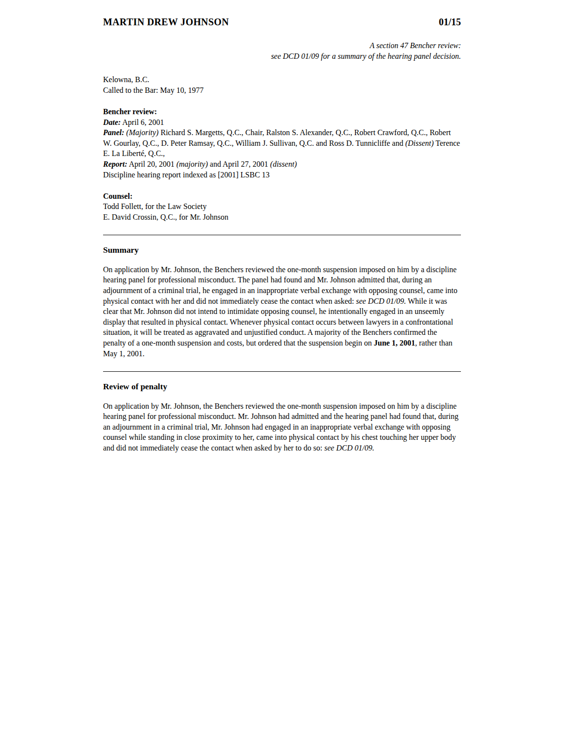MARTIN DREW JOHNSON 01/15
A section 47 Bencher review:
see DCD 01/09 for a summary of the hearing panel decision.
Kelowna, B.C.
Called to the Bar: May 10, 1977
Bencher review:
Date: April 6, 2001
Panel: (Majority) Richard S. Margetts, Q.C., Chair, Ralston S. Alexander, Q.C., Robert Crawford, Q.C., Robert W. Gourlay, Q.C., D. Peter Ramsay, Q.C., William J. Sullivan, Q.C. and Ross D. Tunnicliffe and (Dissent) Terence E. La Liberté, Q.C.,
Report: April 20, 2001 (majority) and April 27, 2001 (dissent)
Discipline hearing report indexed as [2001] LSBC 13
Counsel:
Todd Follett, for the Law Society
E. David Crossin, Q.C., for Mr. Johnson
Summary
On application by Mr. Johnson, the Benchers reviewed the one-month suspension imposed on him by a discipline hearing panel for professional misconduct. The panel had found and Mr. Johnson admitted that, during an adjournment of a criminal trial, he engaged in an inappropriate verbal exchange with opposing counsel, came into physical contact with her and did not immediately cease the contact when asked: see DCD 01/09. While it was clear that Mr. Johnson did not intend to intimidate opposing counsel, he intentionally engaged in an unseemly display that resulted in physical contact. Whenever physical contact occurs between lawyers in a confrontational situation, it will be treated as aggravated and unjustified conduct. A majority of the Benchers confirmed the penalty of a one-month suspension and costs, but ordered that the suspension begin on June 1, 2001, rather than May 1, 2001.
Review of penalty
On application by Mr. Johnson, the Benchers reviewed the one-month suspension imposed on him by a discipline hearing panel for professional misconduct. Mr. Johnson had admitted and the hearing panel had found that, during an adjournment in a criminal trial, Mr. Johnson had engaged in an inappropriate verbal exchange with opposing counsel while standing in close proximity to her, came into physical contact by his chest touching her upper body and did not immediately cease the contact when asked by her to do so: see DCD 01/09.